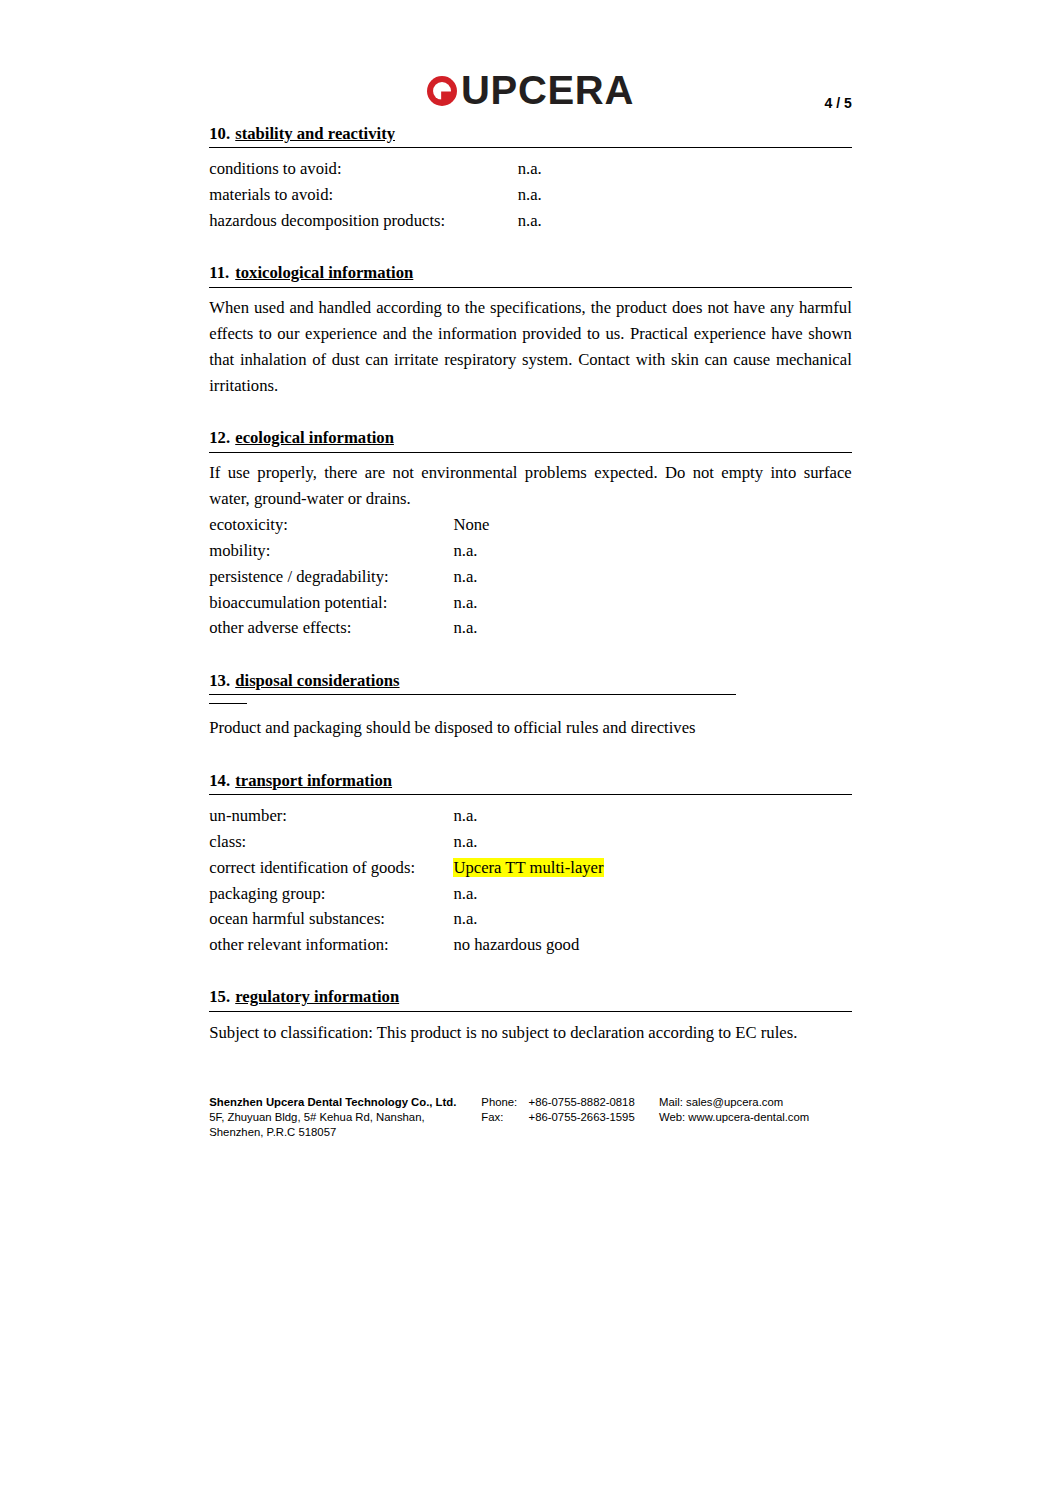UPCERA 4 / 5
10. stability and reactivity
| conditions to avoid: | n.a. |
| materials to avoid: | n.a. |
| hazardous decomposition products: | n.a. |
11. toxicological information
When used and handled according to the specifications, the product does not have any harmful effects to our experience and the information provided to us. Practical experience have shown that inhalation of dust can irritate respiratory system. Contact with skin can cause mechanical irritations.
12. ecological information
If use properly, there are not environmental problems expected. Do not empty into surface water, ground-water or drains.
| ecotoxicity: | None |
| mobility: | n.a. |
| persistence / degradability: | n.a. |
| bioaccumulation potential: | n.a. |
| other adverse effects: | n.a. |
13. disposal considerations
Product and packaging should be disposed to official rules and directives
14. transport information
| un-number: | n.a. |
| class: | n.a. |
| correct identification of goods: | Upcera TT multi-layer |
| packaging group: | n.a. |
| ocean harmful substances: | n.a. |
| other relevant information: | no hazardous good |
15. regulatory information
Subject to classification: This product is no subject to declaration according to EC rules.
| Shenzhen Upcera Dental Technology Co., Ltd. 5F, Zhuyuan Bldg, 5# Kehua Rd, Nanshan, Shenzhen, P.R.C 518057 | / Phone: / +86-0755-8882-0818 / / Fax: / +86-0755-2663-1595 / | Mail: sales@upcera.com Web: www.upcera-dental.com |